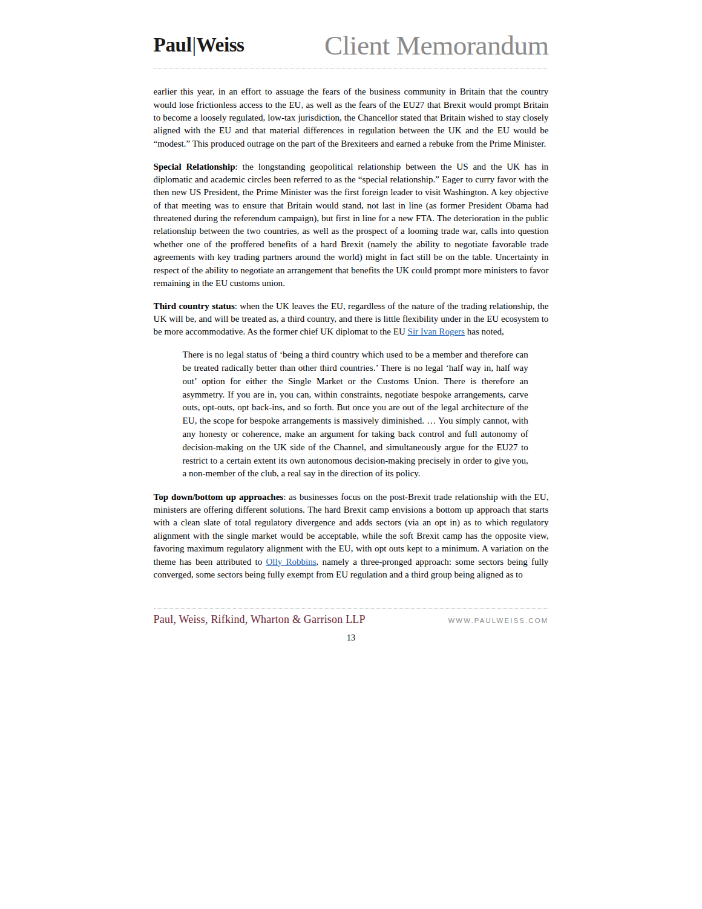Paul|Weiss
Client Memorandum
earlier this year, in an effort to assuage the fears of the business community in Britain that the country would lose frictionless access to the EU, as well as the fears of the EU27 that Brexit would prompt Britain to become a loosely regulated, low-tax jurisdiction, the Chancellor stated that Britain wished to stay closely aligned with the EU and that material differences in regulation between the UK and the EU would be “modest.” This produced outrage on the part of the Brexiteers and earned a rebuke from the Prime Minister.
Special Relationship: the longstanding geopolitical relationship between the US and the UK has in diplomatic and academic circles been referred to as the “special relationship.” Eager to curry favor with the then new US President, the Prime Minister was the first foreign leader to visit Washington. A key objective of that meeting was to ensure that Britain would stand, not last in line (as former President Obama had threatened during the referendum campaign), but first in line for a new FTA. The deterioration in the public relationship between the two countries, as well as the prospect of a looming trade war, calls into question whether one of the proffered benefits of a hard Brexit (namely the ability to negotiate favorable trade agreements with key trading partners around the world) might in fact still be on the table. Uncertainty in respect of the ability to negotiate an arrangement that benefits the UK could prompt more ministers to favor remaining in the EU customs union.
Third country status: when the UK leaves the EU, regardless of the nature of the trading relationship, the UK will be, and will be treated as, a third country, and there is little flexibility under in the EU ecosystem to be more accommodative. As the former chief UK diplomat to the EU Sir Ivan Rogers has noted,
There is no legal status of ‘being a third country which used to be a member and therefore can be treated radically better than other third countries.’ There is no legal ‘half way in, half way out’ option for either the Single Market or the Customs Union. There is therefore an asymmetry. If you are in, you can, within constraints, negotiate bespoke arrangements, carve outs, opt-outs, opt back-ins, and so forth. But once you are out of the legal architecture of the EU, the scope for bespoke arrangements is massively diminished. … You simply cannot, with any honesty or coherence, make an argument for taking back control and full autonomy of decision-making on the UK side of the Channel, and simultaneously argue for the EU27 to restrict to a certain extent its own autonomous decision-making precisely in order to give you, a non-member of the club, a real say in the direction of its policy.
Top down/bottom up approaches: as businesses focus on the post-Brexit trade relationship with the EU, ministers are offering different solutions. The hard Brexit camp envisions a bottom up approach that starts with a clean slate of total regulatory divergence and adds sectors (via an opt in) as to which regulatory alignment with the single market would be acceptable, while the soft Brexit camp has the opposite view, favoring maximum regulatory alignment with the EU, with opt outs kept to a minimum. A variation on the theme has been attributed to Olly Robbins, namely a three-pronged approach: some sectors being fully converged, some sectors being fully exempt from EU regulation and a third group being aligned as to
Paul, Weiss, Rifkind, Wharton & Garrison LLP
WWW.PAULWEISS.COM
13